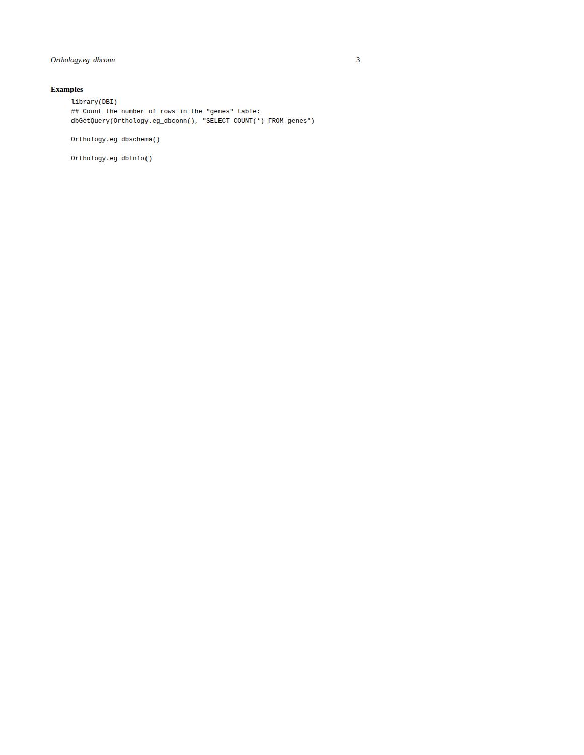Orthology.eg_dbconn 3
Examples
library(DBI)
## Count the number of rows in the "genes" table:
dbGetQuery(Orthology.eg_dbconn(), "SELECT COUNT(*) FROM genes")

Orthology.eg_dbschema()

Orthology.eg_dbInfo()